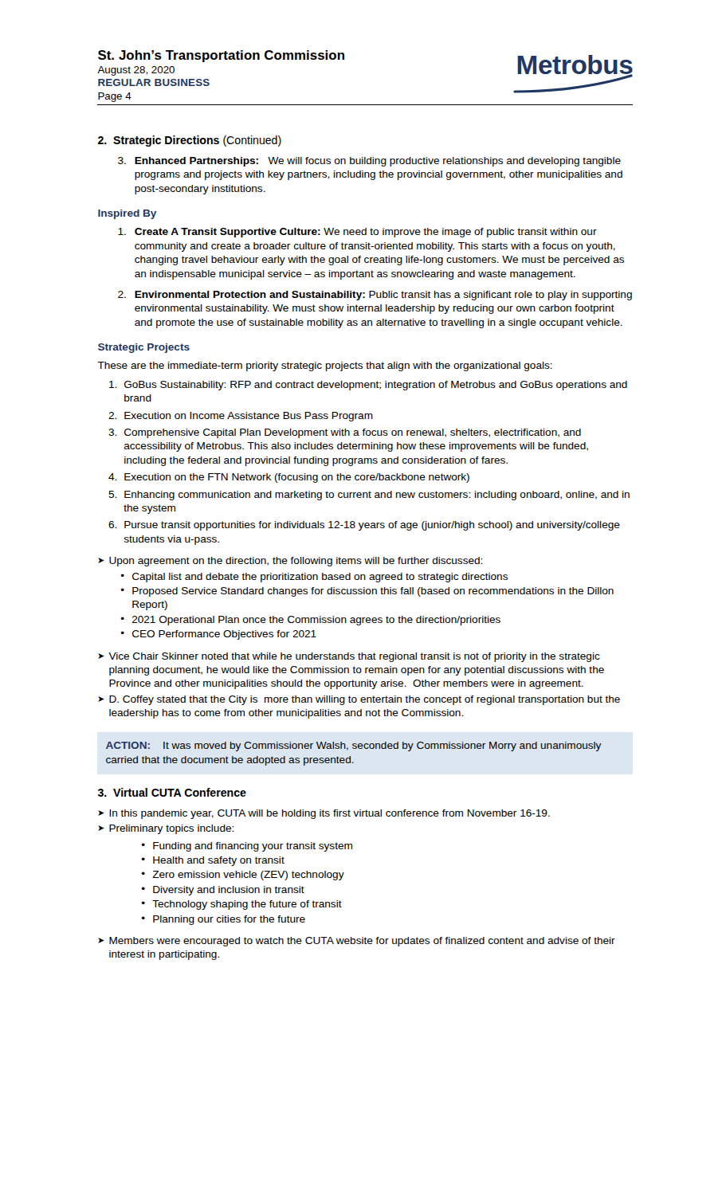Metrobus
St. John’s Transportation Commission
August 28, 2020
REGULAR BUSINESS
Page 4
2. Strategic Directions (Continued)
Enhanced Partnerships: We will focus on building productive relationships and developing tangible programs and projects with key partners, including the provincial government, other municipalities and post-secondary institutions.
Inspired By
Create A Transit Supportive Culture: We need to improve the image of public transit within our community and create a broader culture of transit-oriented mobility. This starts with a focus on youth, changing travel behaviour early with the goal of creating life-long customers. We must be perceived as an indispensable municipal service – as important as snowclearing and waste management.
Environmental Protection and Sustainability: Public transit has a significant role to play in supporting environmental sustainability. We must show internal leadership by reducing our own carbon footprint and promote the use of sustainable mobility as an alternative to travelling in a single occupant vehicle.
Strategic Projects
These are the immediate-term priority strategic projects that align with the organizational goals:
GoBus Sustainability: RFP and contract development; integration of Metrobus and GoBus operations and brand
Execution on Income Assistance Bus Pass Program
Comprehensive Capital Plan Development with a focus on renewal, shelters, electrification, and accessibility of Metrobus. This also includes determining how these improvements will be funded, including the federal and provincial funding programs and consideration of fares.
Execution on the FTN Network (focusing on the core/backbone network)
Enhancing communication and marketing to current and new customers: including onboard, online, and in the system
Pursue transit opportunities for individuals 12-18 years of age (junior/high school) and university/college students via u-pass.
Upon agreement on the direction, the following items will be further discussed:
Capital list and debate the prioritization based on agreed to strategic directions
Proposed Service Standard changes for discussion this fall (based on recommendations in the Dillon Report)
2021 Operational Plan once the Commission agrees to the direction/priorities
CEO Performance Objectives for 2021
Vice Chair Skinner noted that while he understands that regional transit is not of priority in the strategic planning document, he would like the Commission to remain open for any potential discussions with the Province and other municipalities should the opportunity arise. Other members were in agreement.
D. Coffey stated that the City is more than willing to entertain the concept of regional transportation but the leadership has to come from other municipalities and not the Commission.
ACTION: It was moved by Commissioner Walsh, seconded by Commissioner Morry and unanimously carried that the document be adopted as presented.
3. Virtual CUTA Conference
In this pandemic year, CUTA will be holding its first virtual conference from November 16-19.
Preliminary topics include:
Funding and financing your transit system
Health and safety on transit
Zero emission vehicle (ZEV) technology
Diversity and inclusion in transit
Technology shaping the future of transit
Planning our cities for the future
Members were encouraged to watch the CUTA website for updates of finalized content and advise of their interest in participating.